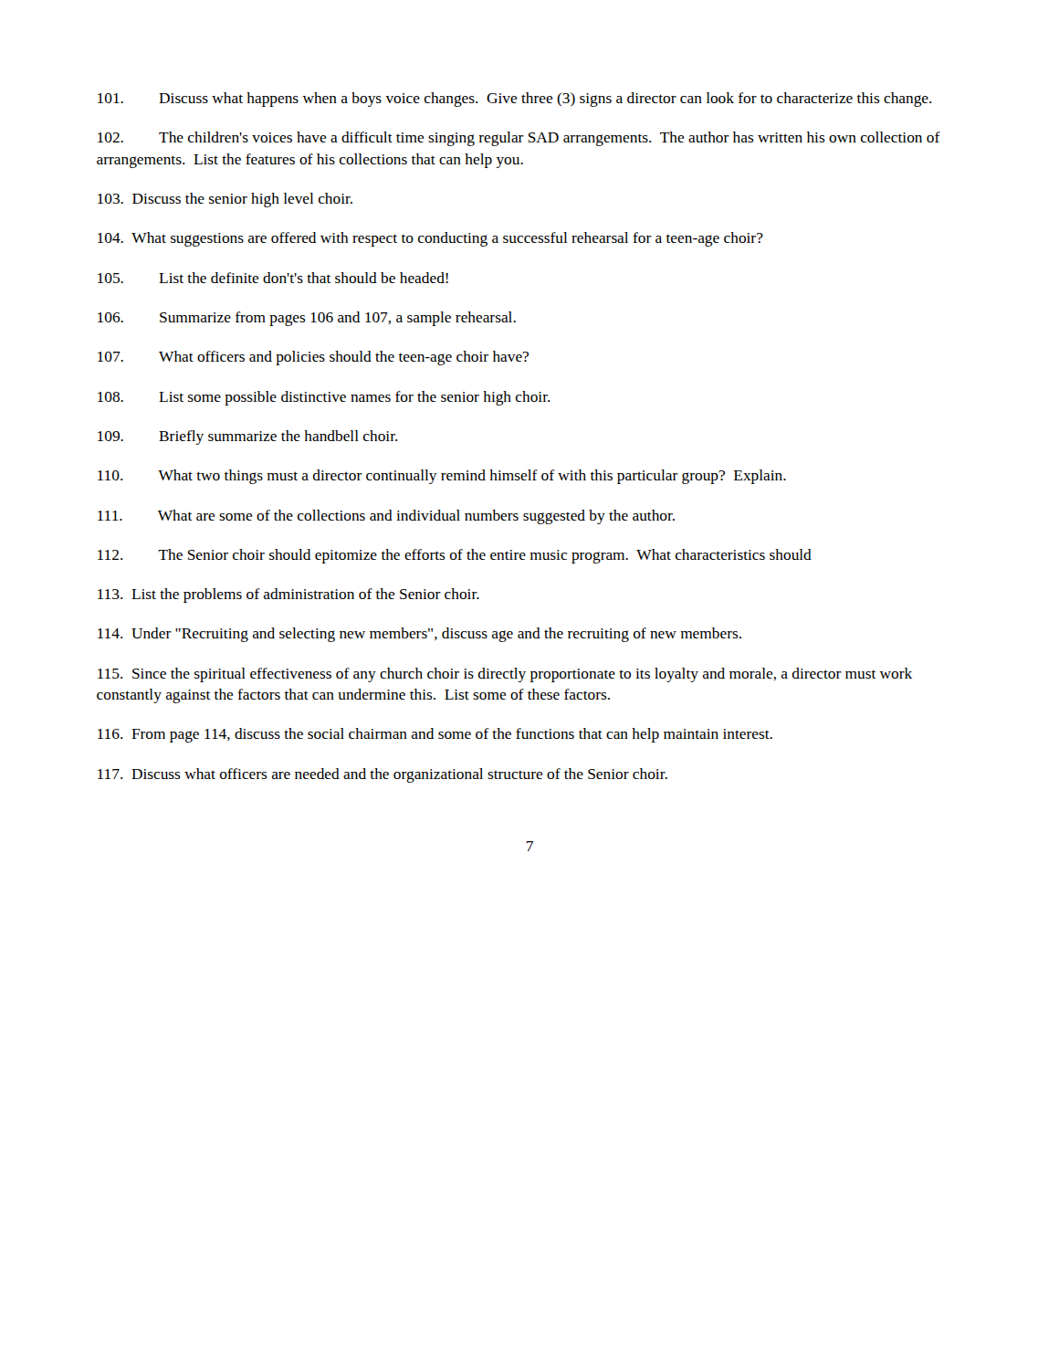101. Discuss what happens when a boys voice changes. Give three (3) signs a director can look for to characterize this change.
102. The children's voices have a difficult time singing regular SAD arrangements. The author has written his own collection of arrangements. List the features of his collections that can help you.
103. Discuss the senior high level choir.
104. What suggestions are offered with respect to conducting a successful rehearsal for a teen-age choir?
105. List the definite don't's that should be headed!
106. Summarize from pages 106 and 107, a sample rehearsal.
107. What officers and policies should the teen-age choir have?
108. List some possible distinctive names for the senior high choir.
109. Briefly summarize the handbell choir.
110. What two things must a director continually remind himself of with this particular group? Explain.
111. What are some of the collections and individual numbers suggested by the author.
112. The Senior choir should epitomize the efforts of the entire music program. What characteristics should
113. List the problems of administration of the Senior choir.
114. Under "Recruiting and selecting new members", discuss age and the recruiting of new members.
115. Since the spiritual effectiveness of any church choir is directly proportionate to its loyalty and morale, a director must work constantly against the factors that can undermine this. List some of these factors.
116. From page 114, discuss the social chairman and some of the functions that can help maintain interest.
117. Discuss what officers are needed and the organizational structure of the Senior choir.
7